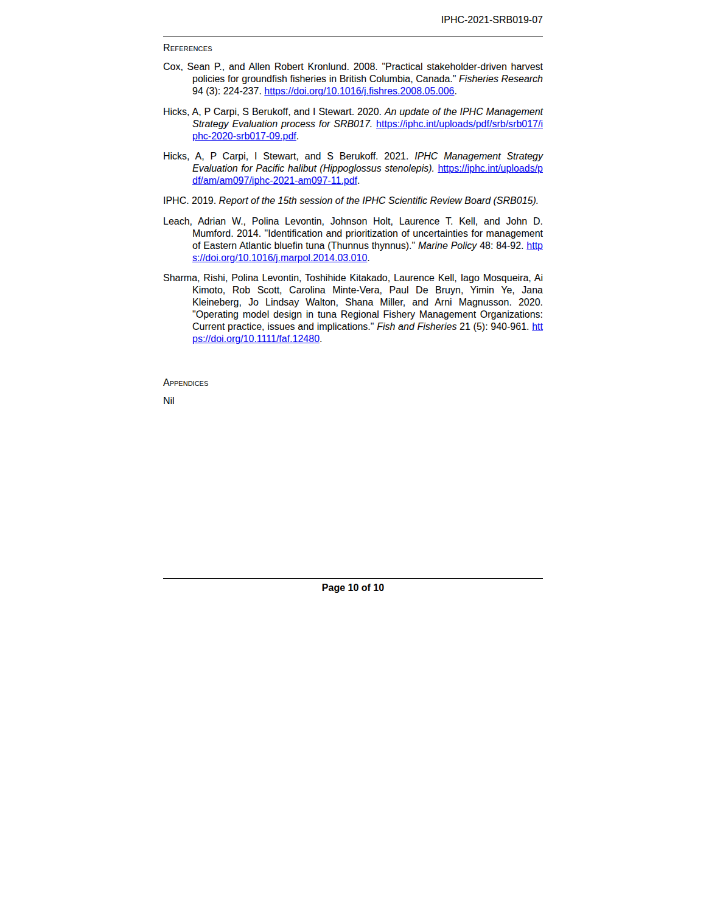IPHC-2021-SRB019-07
References
Cox, Sean P., and Allen Robert Kronlund. 2008. "Practical stakeholder-driven harvest policies for groundfish fisheries in British Columbia, Canada." Fisheries Research 94 (3): 224-237. https://doi.org/10.1016/j.fishres.2008.05.006.
Hicks, A, P Carpi, S Berukoff, and I Stewart. 2020. An update of the IPHC Management Strategy Evaluation process for SRB017. https://iphc.int/uploads/pdf/srb/srb017/iphc-2020-srb017-09.pdf.
Hicks, A, P Carpi, I Stewart, and S Berukoff. 2021. IPHC Management Strategy Evaluation for Pacific halibut (Hippoglossus stenolepis). https://iphc.int/uploads/pdf/am/am097/iphc-2021-am097-11.pdf.
IPHC. 2019. Report of the 15th session of the IPHC Scientific Review Board (SRB015).
Leach, Adrian W., Polina Levontin, Johnson Holt, Laurence T. Kell, and John D. Mumford. 2014. "Identification and prioritization of uncertainties for management of Eastern Atlantic bluefin tuna (Thunnus thynnus)." Marine Policy 48: 84-92. https://doi.org/10.1016/j.marpol.2014.03.010.
Sharma, Rishi, Polina Levontin, Toshihide Kitakado, Laurence Kell, Iago Mosqueira, Ai Kimoto, Rob Scott, Carolina Minte-Vera, Paul De Bruyn, Yimin Ye, Jana Kleineberg, Jo Lindsay Walton, Shana Miller, and Arni Magnusson. 2020. "Operating model design in tuna Regional Fishery Management Organizations: Current practice, issues and implications." Fish and Fisheries 21 (5): 940-961. https://doi.org/10.1111/faf.12480.
Appendices
Nil
Page 10 of 10